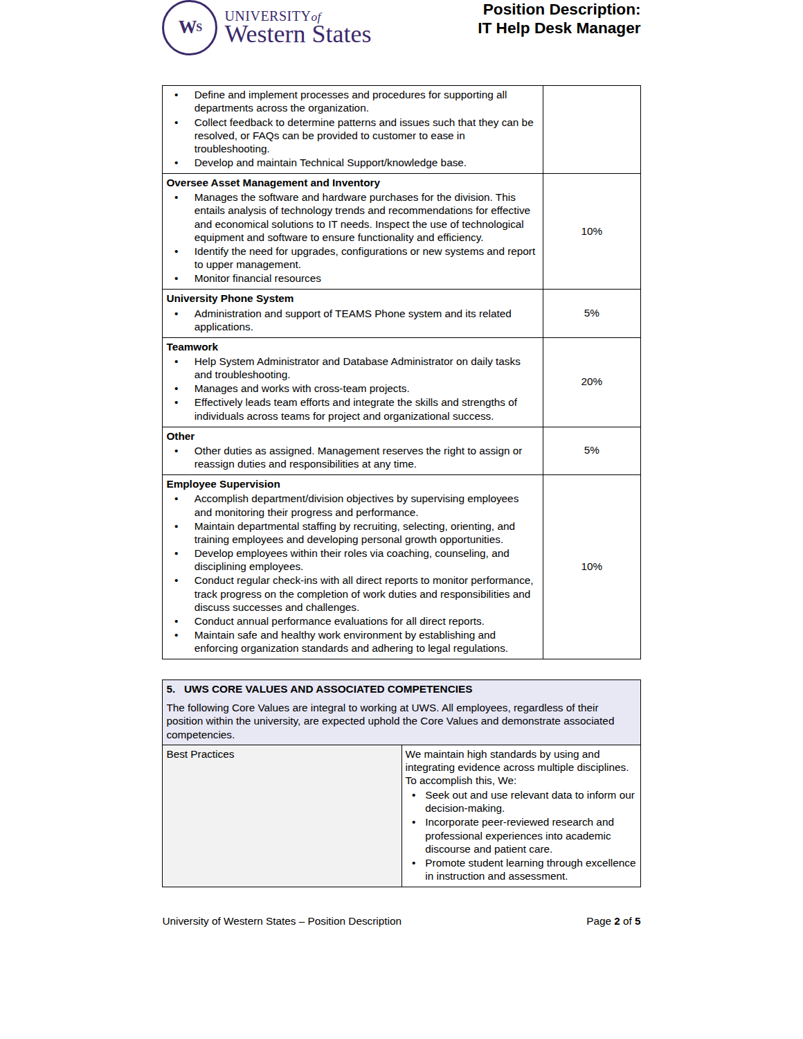WS
UNIVERSITYof
Western States
Position Description:
IT Help Desk Manager
| Define and implement processes and procedures for supporting all departments across the organization. Collect feedback to determine patterns and issues such that they can be resolved, or FAQs can be provided to customer to ease in troubleshooting. Develop and maintain Technical Support/knowledge base. | |
| Oversee Asset Management and Inventory Manages the software and hardware purchases for the division. This entails analysis of technology trends and recommendations for effective and economical solutions to IT needs. Inspect the use of technological equipment and software to ensure functionality and efficiency. Identify the need for upgrades, configurations or new systems and report to upper management. Monitor financial resources | 10% |
| University Phone System Administration and support of TEAMS Phone system and its related applications. | 5% |
| Teamwork Help System Administrator and Database Administrator on daily tasks and troubleshooting. Manages and works with cross-team projects. Effectively leads team efforts and integrate the skills and strengths of individuals across teams for project and organizational success. | 20% |
| Other Other duties as assigned. Management reserves the right to assign or reassign duties and responsibilities at any time. | 5% |
| Employee Supervision Accomplish department/division objectives by supervising employees and monitoring their progress and performance. Maintain departmental staffing by recruiting, selecting, orienting, and training employees and developing personal growth opportunities. Develop employees within their roles via coaching, counseling, and disciplining employees. Conduct regular check-ins with all direct reports to monitor performance, track progress on the completion of work duties and responsibilities and discuss successes and challenges. Conduct annual performance evaluations for all direct reports. Maintain safe and healthy work environment by establishing and enforcing organization standards and adhering to legal regulations. | 10% |
| 5. UWS CORE VALUES AND ASSOCIATED COMPETENCIES |
| The following Core Values are integral to working at UWS. All employees, regardless of their position within the university, are expected uphold the Core Values and demonstrate associated competencies. |
| Best Practices | We maintain high standards by using and integrating evidence across multiple disciplines. To accomplish this, We: Seek out and use relevant data to inform our decision-making. Incorporate peer-reviewed research and professional experiences into academic discourse and patient care. Promote student learning through excellence in instruction and assessment. |
University of Western States – Position Description
Page 2 of 5